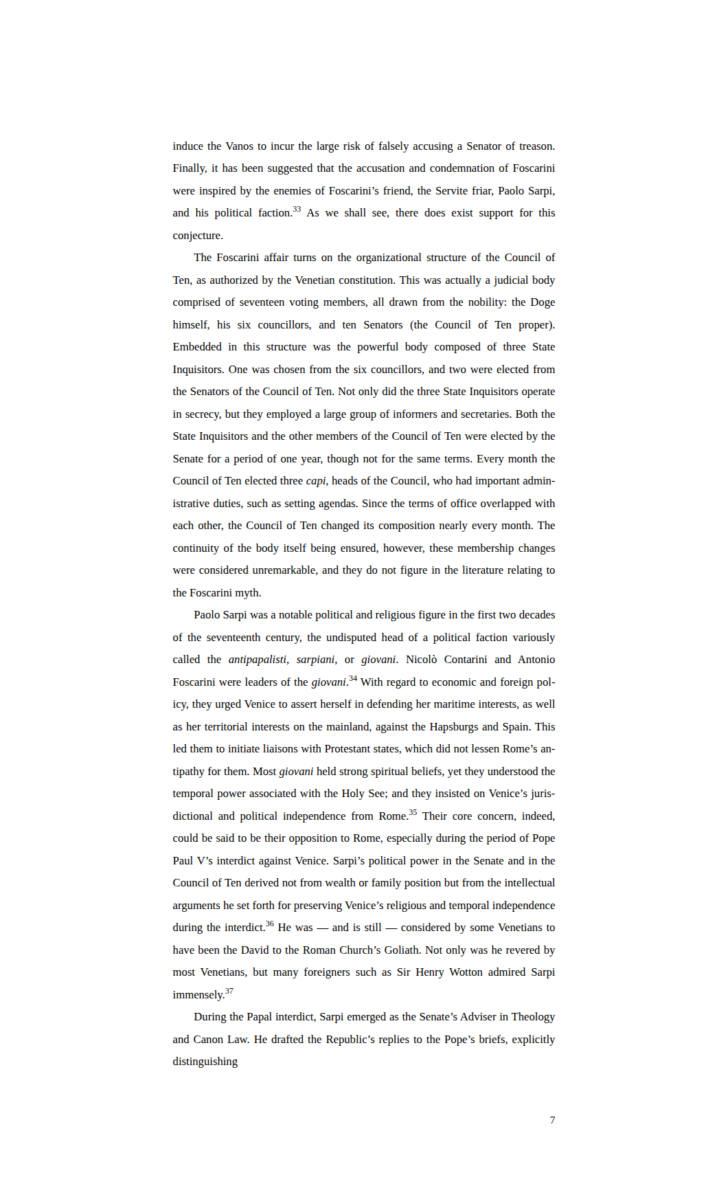induce the Vanos to incur the large risk of falsely accusing a Senator of treason. Finally, it has been suggested that the accusation and condemnation of Foscarini were inspired by the enemies of Foscarini’s friend, the Servite friar, Paolo Sarpi, and his political faction.33 As we shall see, there does exist support for this conjecture.
The Foscarini affair turns on the organizational structure of the Council of Ten, as authorized by the Venetian constitution. This was actually a judicial body comprised of seventeen voting members, all drawn from the nobility: the Doge himself, his six councillors, and ten Senators (the Council of Ten proper). Embedded in this structure was the powerful body composed of three State Inquisitors. One was chosen from the six councillors, and two were elected from the Senators of the Council of Ten. Not only did the three State Inquisitors operate in secrecy, but they employed a large group of informers and secretaries. Both the State Inquisitors and the other members of the Council of Ten were elected by the Senate for a period of one year, though not for the same terms. Every month the Council of Ten elected three capi, heads of the Council, who had important administrative duties, such as setting agendas. Since the terms of office overlapped with each other, the Council of Ten changed its composition nearly every month. The continuity of the body itself being ensured, however, these membership changes were considered unremarkable, and they do not figure in the literature relating to the Foscarini myth.
Paolo Sarpi was a notable political and religious figure in the first two decades of the seventeenth century, the undisputed head of a political faction variously called the antipapalisti, sarpiani, or giovani. Nicolò Contarini and Antonio Foscarini were leaders of the giovani.34 With regard to economic and foreign policy, they urged Venice to assert herself in defending her maritime interests, as well as her territorial interests on the mainland, against the Hapsburgs and Spain. This led them to initiate liaisons with Protestant states, which did not lessen Rome’s antipathy for them. Most giovani held strong spiritual beliefs, yet they understood the temporal power associated with the Holy See; and they insisted on Venice’s jurisdictional and political independence from Rome.35 Their core concern, indeed, could be said to be their opposition to Rome, especially during the period of Pope Paul V’s interdict against Venice. Sarpi’s political power in the Senate and in the Council of Ten derived not from wealth or family position but from the intellectual arguments he set forth for preserving Venice’s religious and temporal independence during the interdict.36 He was — and is still — considered by some Venetians to have been the David to the Roman Church’s Goliath. Not only was he revered by most Venetians, but many foreigners such as Sir Henry Wotton admired Sarpi immensely.37
During the Papal interdict, Sarpi emerged as the Senate’s Adviser in Theology and Canon Law. He drafted the Republic’s replies to the Pope’s briefs, explicitly distinguishing
7